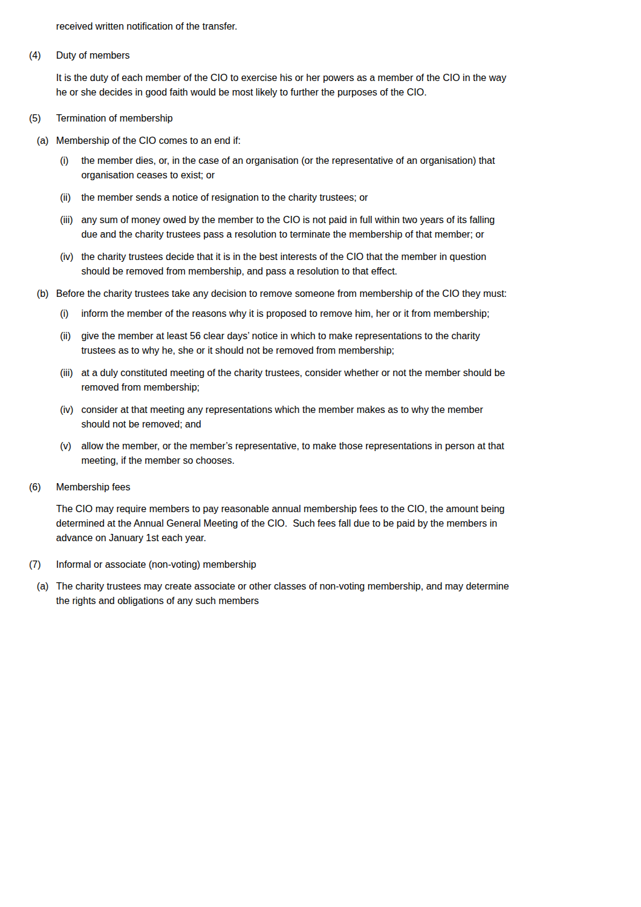received written notification of the transfer.
(4) Duty of members
It is the duty of each member of the CIO to exercise his or her powers as a member of the CIO in the way he or she decides in good faith would be most likely to further the purposes of the CIO.
(5) Termination of membership
(a) Membership of the CIO comes to an end if:
(i) the member dies, or, in the case of an organisation (or the representative of an organisation) that organisation ceases to exist; or
(ii) the member sends a notice of resignation to the charity trustees; or
(iii) any sum of money owed by the member to the CIO is not paid in full within two years of its falling due and the charity trustees pass a resolution to terminate the membership of that member; or
(iv) the charity trustees decide that it is in the best interests of the CIO that the member in question should be removed from membership, and pass a resolution to that effect.
(b) Before the charity trustees take any decision to remove someone from membership of the CIO they must:
(i) inform the member of the reasons why it is proposed to remove him, her or it from membership;
(ii) give the member at least 56 clear days’ notice in which to make representations to the charity trustees as to why he, she or it should not be removed from membership;
(iii) at a duly constituted meeting of the charity trustees, consider whether or not the member should be removed from membership;
(iv) consider at that meeting any representations which the member makes as to why the member should not be removed; and
(v) allow the member, or the member’s representative, to make those representations in person at that meeting, if the member so chooses.
(6) Membership fees
The CIO may require members to pay reasonable annual membership fees to the CIO, the amount being determined at the Annual General Meeting of the CIO. Such fees fall due to be paid by the members in advance on January 1st each year.
(7) Informal or associate (non-voting) membership
(a) The charity trustees may create associate or other classes of non-voting membership, and may determine the rights and obligations of any such members